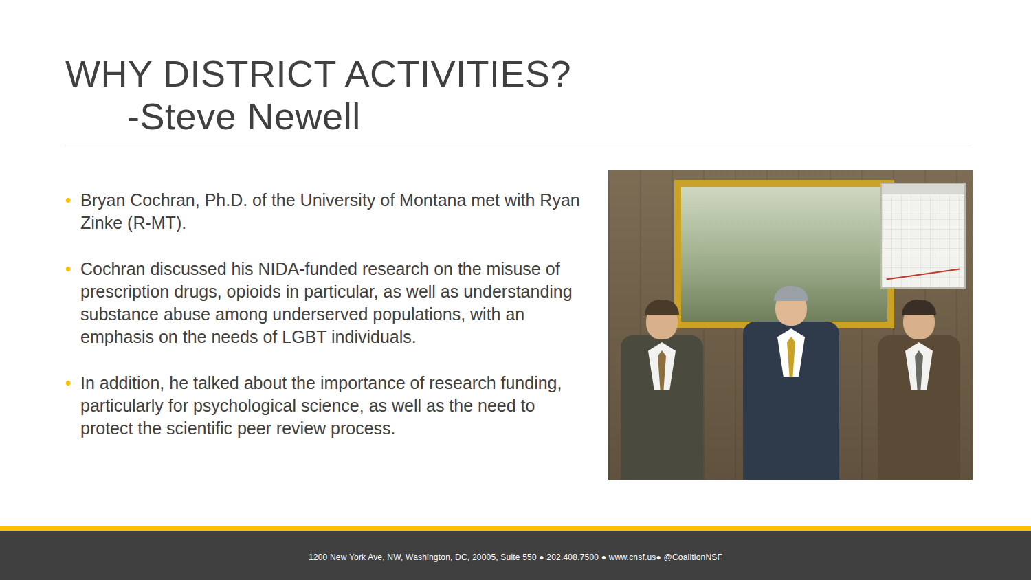WHY DISTRICT ACTIVITIES? -Steve Newell
Bryan Cochran, Ph.D. of the University of Montana met with Ryan Zinke (R-MT).
Cochran discussed his NIDA-funded research on the misuse of prescription drugs, opioids in particular, as well as understanding substance abuse among underserved populations, with an emphasis on the needs of LGBT individuals.
In addition, he talked about the importance of research funding, particularly for psychological science, as well as the need to protect the scientific peer review process.
1200 New York Ave, NW, Washington, DC, 20005, Suite 550 ● 202.408.7500 ● www.cnsf.us● @CoalitionNSF